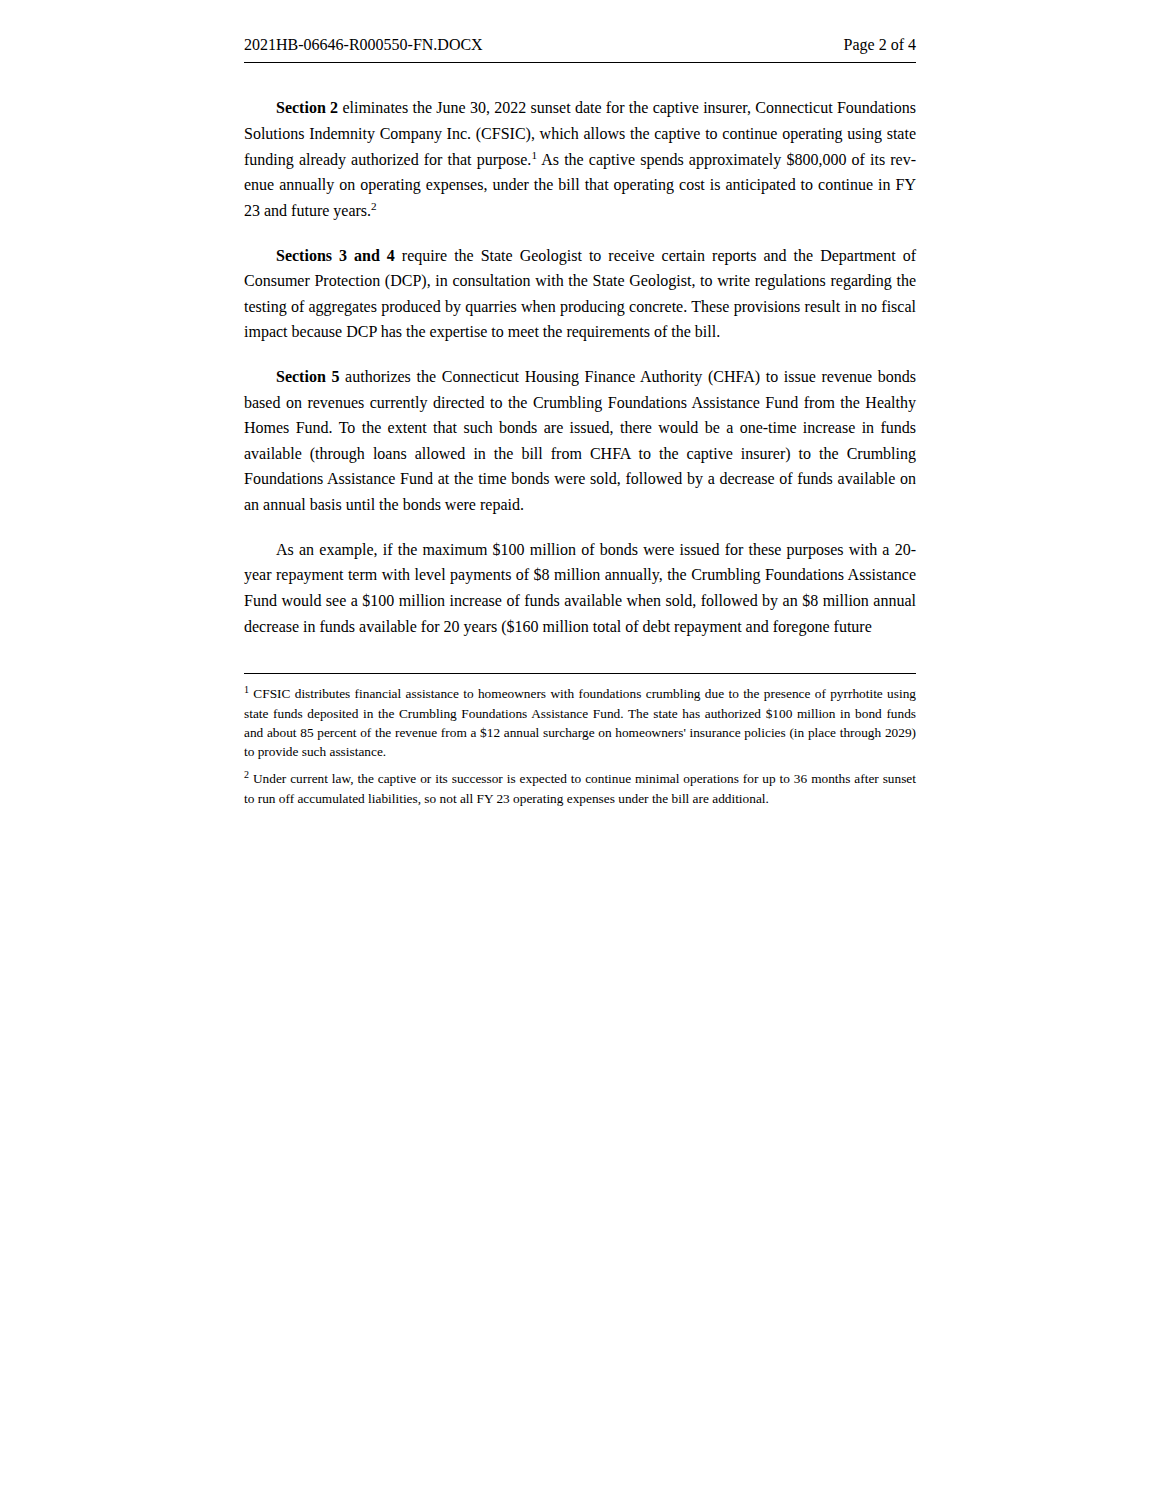2021HB-06646-R000550-FN.DOCX Page 2 of 4
Section 2 eliminates the June 30, 2022 sunset date for the captive insurer, Connecticut Foundations Solutions Indemnity Company Inc. (CFSIC), which allows the captive to continue operating using state funding already authorized for that purpose.1 As the captive spends approximately $800,000 of its revenue annually on operating expenses, under the bill that operating cost is anticipated to continue in FY 23 and future years.2
Sections 3 and 4 require the State Geologist to receive certain reports and the Department of Consumer Protection (DCP), in consultation with the State Geologist, to write regulations regarding the testing of aggregates produced by quarries when producing concrete. These provisions result in no fiscal impact because DCP has the expertise to meet the requirements of the bill.
Section 5 authorizes the Connecticut Housing Finance Authority (CHFA) to issue revenue bonds based on revenues currently directed to the Crumbling Foundations Assistance Fund from the Healthy Homes Fund. To the extent that such bonds are issued, there would be a one-time increase in funds available (through loans allowed in the bill from CHFA to the captive insurer) to the Crumbling Foundations Assistance Fund at the time bonds were sold, followed by a decrease of funds available on an annual basis until the bonds were repaid.
As an example, if the maximum $100 million of bonds were issued for these purposes with a 20-year repayment term with level payments of $8 million annually, the Crumbling Foundations Assistance Fund would see a $100 million increase of funds available when sold, followed by an $8 million annual decrease in funds available for 20 years ($160 million total of debt repayment and foregone future
1 CFSIC distributes financial assistance to homeowners with foundations crumbling due to the presence of pyrrhotite using state funds deposited in the Crumbling Foundations Assistance Fund. The state has authorized $100 million in bond funds and about 85 percent of the revenue from a $12 annual surcharge on homeowners' insurance policies (in place through 2029) to provide such assistance.
2 Under current law, the captive or its successor is expected to continue minimal operations for up to 36 months after sunset to run off accumulated liabilities, so not all FY 23 operating expenses under the bill are additional.